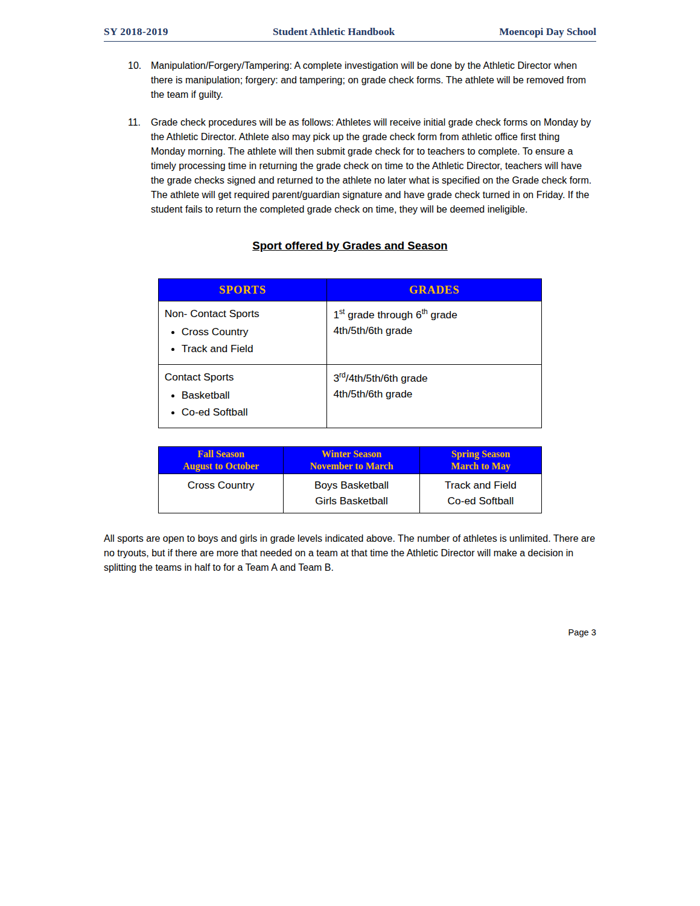SY 2018-2019 Student Athletic Handbook Moencopi Day School
10. Manipulation/Forgery/Tampering: A complete investigation will be done by the Athletic Director when there is manipulation; forgery: and tampering; on grade check forms. The athlete will be removed from the team if guilty.
11. Grade check procedures will be as follows: Athletes will receive initial grade check forms on Monday by the Athletic Director. Athlete also may pick up the grade check form from athletic office first thing Monday morning. The athlete will then submit grade check for to teachers to complete. To ensure a timely processing time in returning the grade check on time to the Athletic Director, teachers will have the grade checks signed and returned to the athlete no later what is specified on the Grade check form. The athlete will get required parent/guardian signature and have grade check turned in on Friday. If the student fails to return the completed grade check on time, they will be deemed ineligible.
Sport offered by Grades and Season
| SPORTS | GRADES |
| --- | --- |
| Non- Contact Sports Cross Country Track and Field | 1 st grade through 6 th grade 4th/5th/6th grade |
| Contact Sports Basketball Co-ed Softball | 3 rd /4th/5th/6th grade 4th/5th/6th grade |
| Fall Season August to October | Winter Season November to March | Spring Season March to May |
| --- | --- | --- |
| Cross Country | Boys Basketball Girls Basketball | Track and Field Co-ed Softball |
All sports are open to boys and girls in grade levels indicated above. The number of athletes is unlimited. There are no tryouts, but if there are more that needed on a team at that time the Athletic Director will make a decision in splitting the teams in half to for a Team A and Team B.
Page 3